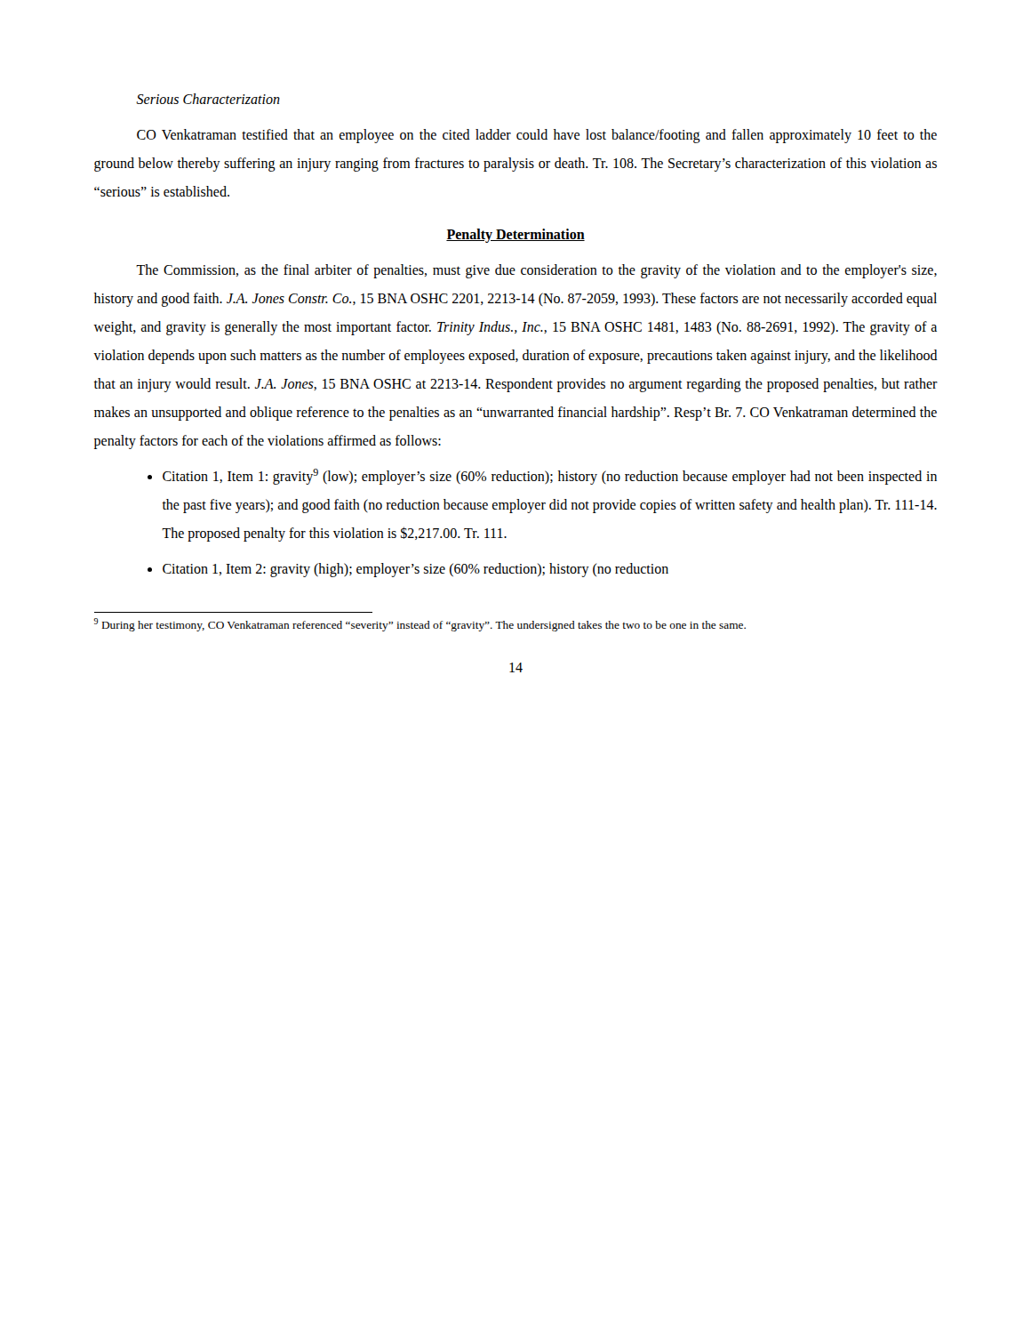Serious Characterization
CO Venkatraman testified that an employee on the cited ladder could have lost balance/footing and fallen approximately 10 feet to the ground below thereby suffering an injury ranging from fractures to paralysis or death. Tr. 108. The Secretary’s characterization of this violation as “serious” is established.
Penalty Determination
The Commission, as the final arbiter of penalties, must give due consideration to the gravity of the violation and to the employer's size, history and good faith. J.A. Jones Constr. Co., 15 BNA OSHC 2201, 2213-14 (No. 87-2059, 1993). These factors are not necessarily accorded equal weight, and gravity is generally the most important factor. Trinity Indus., Inc., 15 BNA OSHC 1481, 1483 (No. 88-2691, 1992). The gravity of a violation depends upon such matters as the number of employees exposed, duration of exposure, precautions taken against injury, and the likelihood that an injury would result. J.A. Jones, 15 BNA OSHC at 2213-14. Respondent provides no argument regarding the proposed penalties, but rather makes an unsupported and oblique reference to the penalties as an “unwarranted financial hardship”. Resp’t Br. 7. CO Venkatraman determined the penalty factors for each of the violations affirmed as follows:
Citation 1, Item 1: gravity9 (low); employer’s size (60% reduction); history (no reduction because employer had not been inspected in the past five years); and good faith (no reduction because employer did not provide copies of written safety and health plan). Tr. 111-14. The proposed penalty for this violation is $2,217.00. Tr. 111.
Citation 1, Item 2: gravity (high); employer’s size (60% reduction); history (no reduction
9 During her testimony, CO Venkatraman referenced “severity” instead of “gravity”. The undersigned takes the two to be one in the same.
14